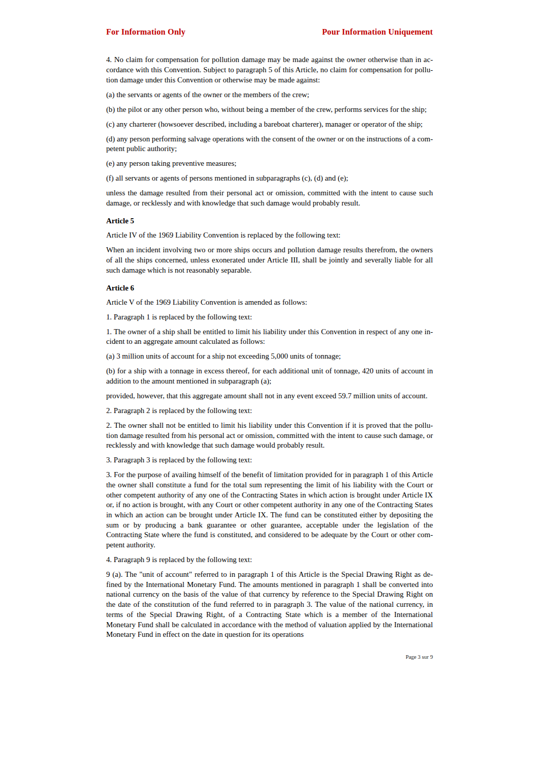For Information Only
Pour Information Uniquement
4. No claim for compensation for pollution damage may be made against the owner otherwise than in accordance with this Convention. Subject to paragraph 5 of this Article, no claim for compensation for pollution damage under this Convention or otherwise may be made against:
(a) the servants or agents of the owner or the members of the crew;
(b) the pilot or any other person who, without being a member of the crew, performs services for the ship;
(c) any charterer (howsoever described, including a bareboat charterer), manager or operator of the ship;
(d) any person performing salvage operations with the consent of the owner or on the instructions of a competent public authority;
(e) any person taking preventive measures;
(f) all servants or agents of persons mentioned in subparagraphs (c), (d) and (e);
unless the damage resulted from their personal act or omission, committed with the intent to cause such damage, or recklessly and with knowledge that such damage would probably result.
Article 5
Article IV of the 1969 Liability Convention is replaced by the following text:
When an incident involving two or more ships occurs and pollution damage results therefrom, the owners of all the ships concerned, unless exonerated under Article III, shall be jointly and severally liable for all such damage which is not reasonably separable.
Article 6
Article V of the 1969 Liability Convention is amended as follows:
1. Paragraph 1 is replaced by the following text:
1. The owner of a ship shall be entitled to limit his liability under this Convention in respect of any one incident to an aggregate amount calculated as follows:
(a) 3 million units of account for a ship not exceeding 5,000 units of tonnage;
(b) for a ship with a tonnage in excess thereof, for each additional unit of tonnage, 420 units of account in addition to the amount mentioned in subparagraph (a);
provided, however, that this aggregate amount shall not in any event exceed 59.7 million units of account.
2. Paragraph 2 is replaced by the following text:
2. The owner shall not be entitled to limit his liability under this Convention if it is proved that the pollution damage resulted from his personal act or omission, committed with the intent to cause such damage, or recklessly and with knowledge that such damage would probably result.
3. Paragraph 3 is replaced by the following text:
3. For the purpose of availing himself of the benefit of limitation provided for in paragraph 1 of this Article the owner shall constitute a fund for the total sum representing the limit of his liability with the Court or other competent authority of any one of the Contracting States in which action is brought under Article IX or, if no action is brought, with any Court or other competent authority in any one of the Contracting States in which an action can be brought under Article IX. The fund can be constituted either by depositing the sum or by producing a bank guarantee or other guarantee, acceptable under the legislation of the Contracting State where the fund is constituted, and considered to be adequate by the Court or other competent authority.
4. Paragraph 9 is replaced by the following text:
9 (a). The "unit of account" referred to in paragraph 1 of this Article is the Special Drawing Right as defined by the International Monetary Fund. The amounts mentioned in paragraph 1 shall be converted into national currency on the basis of the value of that currency by reference to the Special Drawing Right on the date of the constitution of the fund referred to in paragraph 3. The value of the national currency, in terms of the Special Drawing Right, of a Contracting State which is a member of the International Monetary Fund shall be calculated in accordance with the method of valuation applied by the International Monetary Fund in effect on the date in question for its operations
Page 3 sur 9